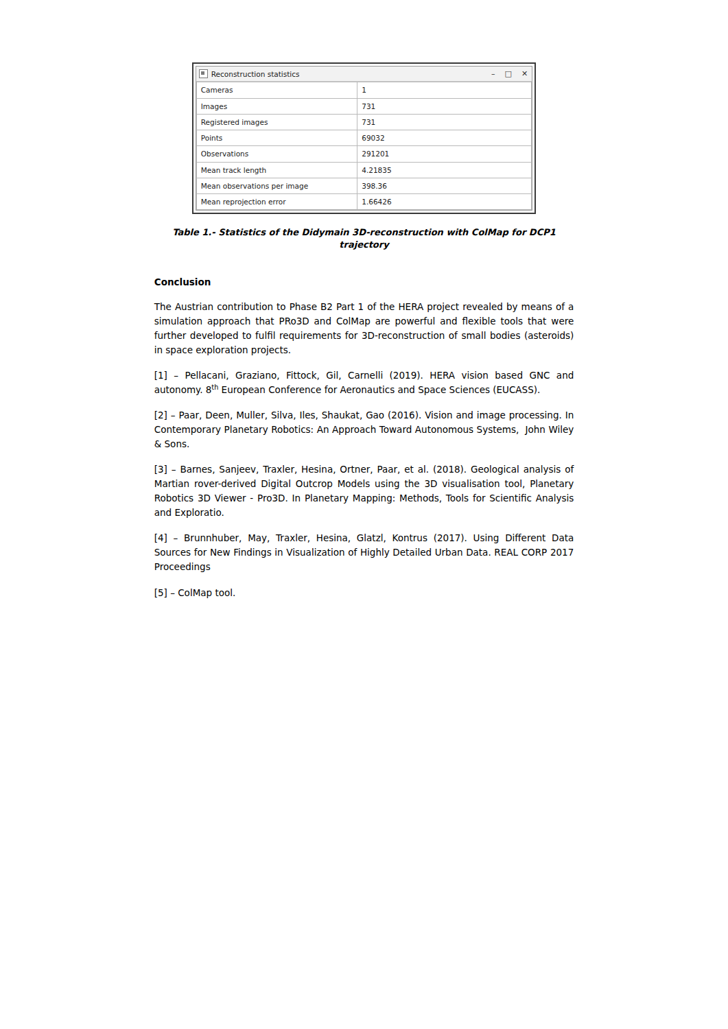Reconstruction statistics –□✕
| Cameras | 1 |
| Images | 731 |
| Registered images | 731 |
| Points | 69032 |
| Observations | 291201 |
| Mean track length | 4.21835 |
| Mean observations per image | 398.36 |
| Mean reprojection error | 1.66426 |
Table 1.- Statistics of the Didymain 3D-reconstruction with ColMap for DCP1
trajectory
Conclusion
The Austrian contribution to Phase B2 Part 1 of the HERA project revealed by means of a simulation approach that PRo3D and ColMap are powerful and flexible tools that were further developed to fulfil requirements for 3D-reconstruction of small bodies (asteroids) in space exploration projects.
[1] – Pellacani, Graziano, Fittock, Gil, Carnelli (2019). HERA vision based GNC and autonomy. 8th European Conference for Aeronautics and Space Sciences (EUCASS).
[2] – Paar, Deen, Muller, Silva, Iles, Shaukat, Gao (2016). Vision and image processing. In Contemporary Planetary Robotics: An Approach Toward Autonomous Systems, John Wiley & Sons.
[3] – Barnes, Sanjeev, Traxler, Hesina, Ortner, Paar, et al. (2018). Geological analysis of Martian rover-derived Digital Outcrop Models using the 3D visualisation tool, Planetary Robotics 3D Viewer - Pro3D. In Planetary Mapping: Methods, Tools for Scientific Analysis and Exploratio.
[4] – Brunnhuber, May, Traxler, Hesina, Glatzl, Kontrus (2017). Using Different Data Sources for New Findings in Visualization of Highly Detailed Urban Data. REAL CORP 2017 Proceedings
[5] – ColMap tool.